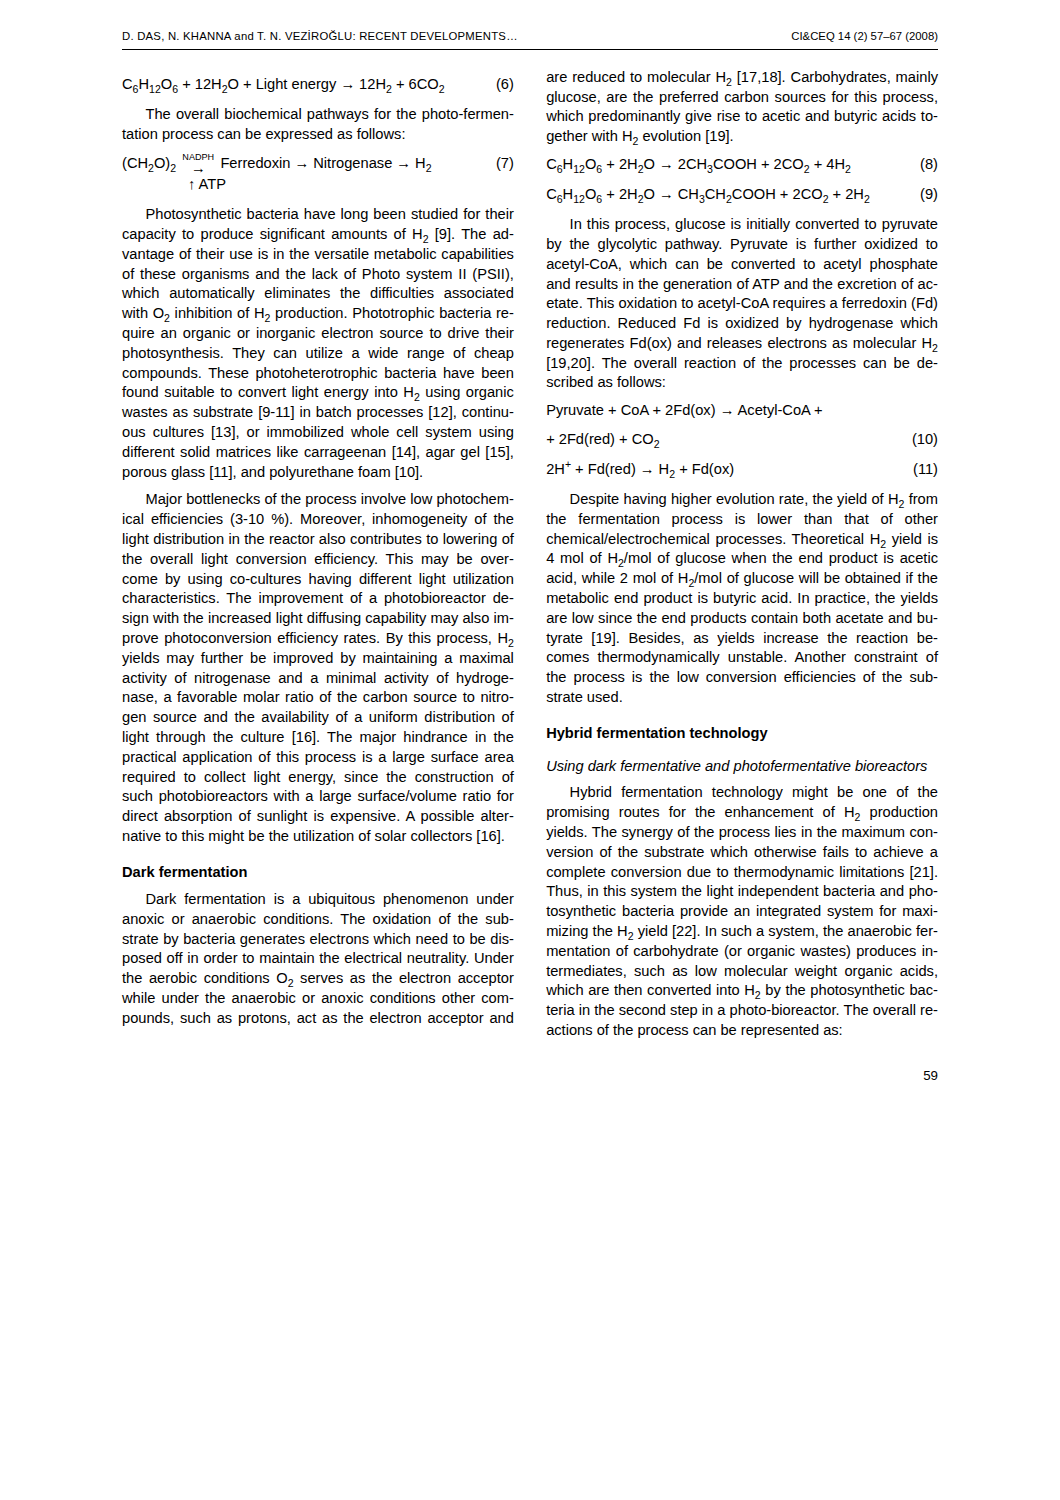D. DAS, N. KHANNA and T. N. VEZİROĞLU: RECENT DEVELOPMENTS… CI&CEQ 14 (2) 57–67 (2008)
C6H12O6 + 12H2O + Light energy → 12H2 + 6CO2 (6)
The overall biochemical pathways for the photo-fermentation process can be expressed as follows:
(CH2O)2 NADPH→ Ferredoxin → Nitrogenase → H2
↑ ATP (7)
Photosynthetic bacteria have long been studied for their capacity to produce significant amounts of H2 [9]. The advantage of their use is in the versatile metabolic capabilities of these organisms and the lack of Photo system II (PSII), which automatically eliminates the difficulties associated with O2 inhibition of H2 production. Phototrophic bacteria require an organic or inorganic electron source to drive their photosynthesis. They can utilize a wide range of cheap compounds. These photoheterotrophic bacteria have been found suitable to convert light energy into H2 using organic wastes as substrate [9-11] in batch processes [12], continuous cultures [13], or immobilized whole cell system using different solid matrices like carrageenan [14], agar gel [15], porous glass [11], and polyurethane foam [10].
Major bottlenecks of the process involve low photochemical efficiencies (3-10 %). Moreover, inhomogeneity of the light distribution in the reactor also contributes to lowering of the overall light conversion efficiency. This may be overcome by using co-cultures having different light utilization characteristics. The improvement of a photobioreactor design with the increased light diffusing capability may also improve photoconversion efficiency rates. By this process, H2 yields may further be improved by maintaining a maximal activity of nitrogenase and a minimal activity of hydrogenase, a favorable molar ratio of the carbon source to nitrogen source and the availability of a uniform distribution of light through the culture [16]. The major hindrance in the practical application of this process is a large surface area required to collect light energy, since the construction of such photobioreactors with a large surface/volume ratio for direct absorption of sunlight is expensive. A possible alternative to this might be the utilization of solar collectors [16].
Dark fermentation
Dark fermentation is a ubiquitous phenomenon under anoxic or anaerobic conditions. The oxidation of the substrate by bacteria generates electrons which need to be disposed off in order to maintain the electrical neutrality. Under the aerobic conditions O2 serves as the electron acceptor while under the anaerobic or anoxic conditions other compounds, such as protons, act as the electron acceptor and are reduced to molecular H2 [17,18]. Carbohydrates, mainly glucose, are the preferred carbon sources for this process, which predominantly give rise to acetic and butyric acids together with H2 evolution [19].
C6H12O6 + 2H2O → 2CH3COOH + 2CO2 + 4H2 (8)
C6H12O6 + 2H2O → CH3CH2COOH + 2CO2 + 2H2 (9)
In this process, glucose is initially converted to pyruvate by the glycolytic pathway. Pyruvate is further oxidized to acetyl-CoA, which can be converted to acetyl phosphate and results in the generation of ATP and the excretion of acetate. This oxidation to acetyl-CoA requires a ferredoxin (Fd) reduction. Reduced Fd is oxidized by hydrogenase which regenerates Fd(ox) and releases electrons as molecular H2 [19,20]. The overall reaction of the processes can be described as follows:
Pyruvate + CoA + 2Fd(ox) → Acetyl-CoA +
+ 2Fd(red) + CO2 (10)
2H+ + Fd(red) → H2 + Fd(ox) (11)
Despite having higher evolution rate, the yield of H2 from the fermentation process is lower than that of other chemical/electrochemical processes. Theoretical H2 yield is 4 mol of H2/mol of glucose when the end product is acetic acid, while 2 mol of H2/mol of glucose will be obtained if the metabolic end product is butyric acid. In practice, the yields are low since the end products contain both acetate and butyrate [19]. Besides, as yields increase the reaction becomes thermodynamically unstable. Another constraint of the process is the low conversion efficiencies of the substrate used.
Hybrid fermentation technology
Using dark fermentative and photofermentative bioreactors
Hybrid fermentation technology might be one of the promising routes for the enhancement of H2 production yields. The synergy of the process lies in the maximum conversion of the substrate which otherwise fails to achieve a complete conversion due to thermodynamic limitations [21]. Thus, in this system the light independent bacteria and photosynthetic bacteria provide an integrated system for maximizing the H2 yield [22]. In such a system, the anaerobic fermentation of carbohydrate (or organic wastes) produces intermediates, such as low molecular weight organic acids, which are then converted into H2 by the photosynthetic bacteria in the second step in a photo-bioreactor. The overall reactions of the process can be represented as:
59